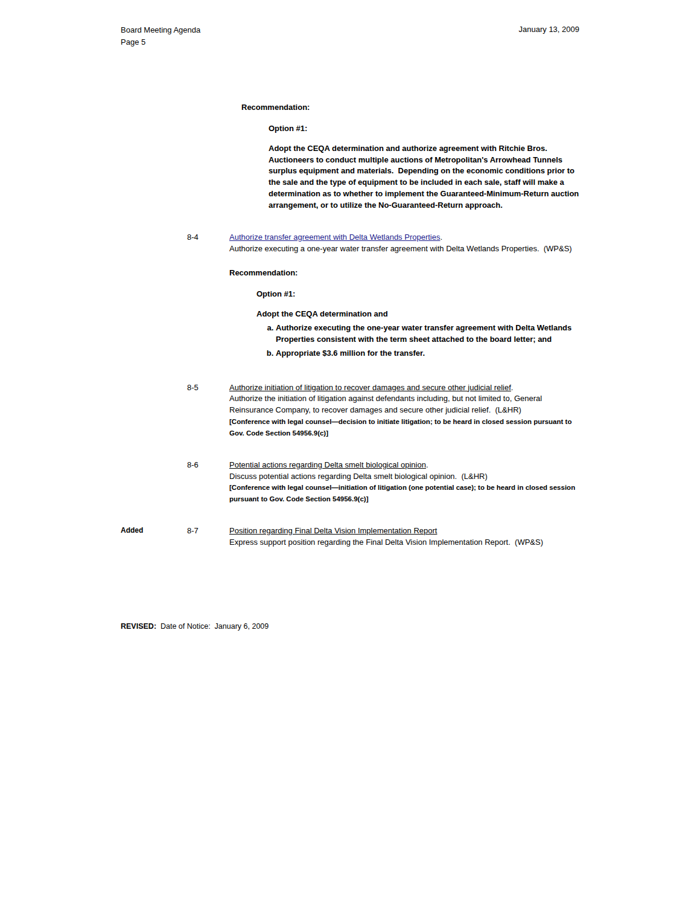Board Meeting Agenda
Page 5
January 13, 2009
Recommendation:
Option #1:
Adopt the CEQA determination and authorize agreement with Ritchie Bros. Auctioneers to conduct multiple auctions of Metropolitan's Arrowhead Tunnels surplus equipment and materials. Depending on the economic conditions prior to the sale and the type of equipment to be included in each sale, staff will make a determination as to whether to implement the Guaranteed-Minimum-Return auction arrangement, or to utilize the No-Guaranteed-Return approach.
8-4
Authorize transfer agreement with Delta Wetlands Properties.
Authorize executing a one-year water transfer agreement with Delta Wetlands Properties. (WP&S)
Recommendation:
Option #1:
Adopt the CEQA determination and
Authorize executing the one-year water transfer agreement with Delta Wetlands Properties consistent with the term sheet attached to the board letter; and
Appropriate $3.6 million for the transfer.
8-5
Authorize initiation of litigation to recover damages and secure other judicial relief.
Authorize the initiation of litigation against defendants including, but not limited to, General Reinsurance Company, to recover damages and secure other judicial relief. (L&HR)
[Conference with legal counsel—decision to initiate litigation; to be heard in closed session pursuant to Gov. Code Section 54956.9(c)]
8-6
Potential actions regarding Delta smelt biological opinion.
Discuss potential actions regarding Delta smelt biological opinion. (L&HR)
[Conference with legal counsel—initiation of litigation (one potential case); to be heard in closed session pursuant to Gov. Code Section 54956.9(c)]
Added
8-7
Position regarding Final Delta Vision Implementation Report
Express support position regarding the Final Delta Vision Implementation Report. (WP&S)
REVISED: Date of Notice: January 6, 2009